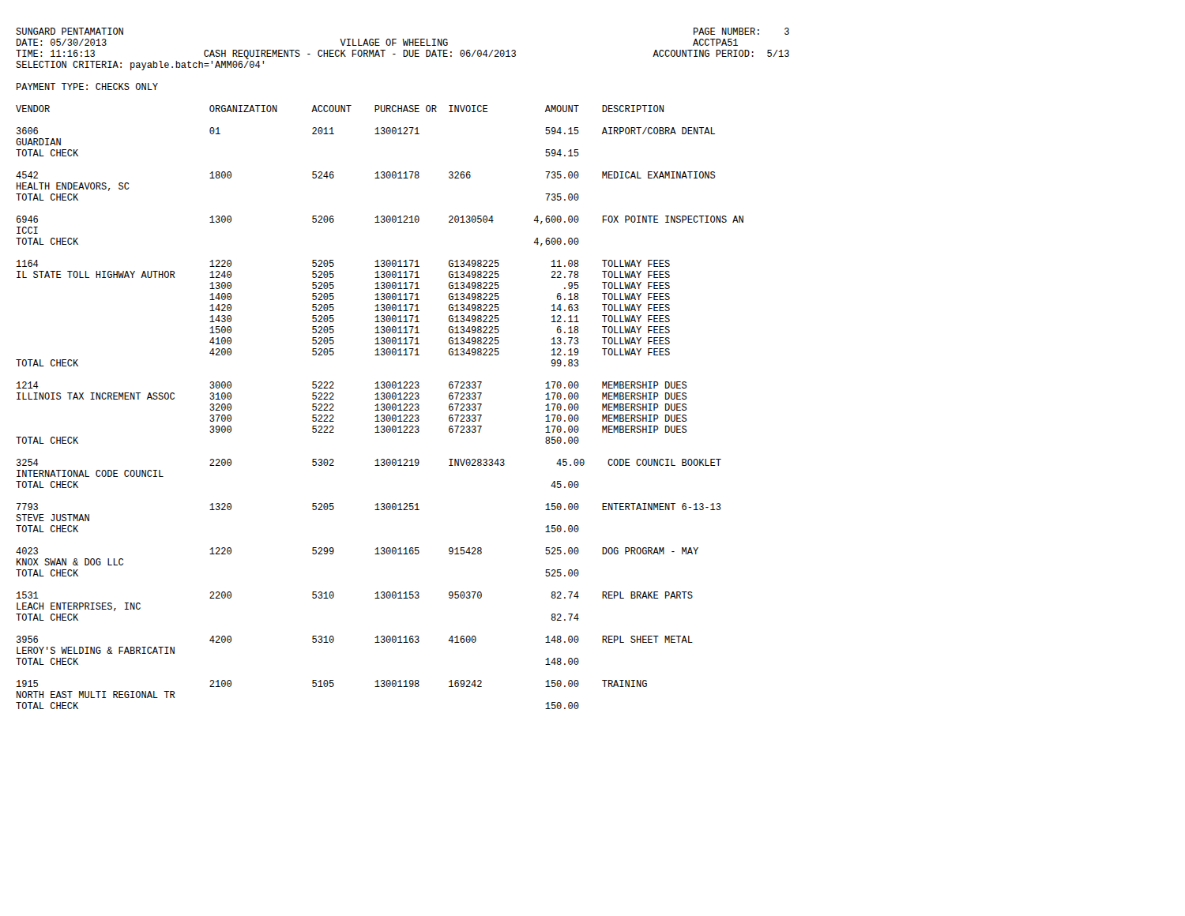SUNGARD PENTAMATION PAGE NUMBER: 3 DATE: 05/30/2013 VILLAGE OF WHEELING ACCTPA51 TIME: 11:16:13 CASH REQUIREMENTS - CHECK FORMAT - DUE DATE: 06/04/2013 ACCOUNTING PERIOD: 5/13 SELECTION CRITERIA: payable.batch='AMM06/04' PAYMENT TYPE: CHECKS ONLY VENDOR ORGANIZATION ACCOUNT PURCHASE OR INVOICE AMOUNT DESCRIPTION 3606 01 2011 13001271 594.15 AIRPORT/COBRA DENTAL GUARDIAN TOTAL CHECK 594.15 4542 1800 5246 13001178 3266 735.00 MEDICAL EXAMINATIONS HEALTH ENDEAVORS, SC TOTAL CHECK 735.00 6946 1300 5206 13001210 20130504 4,600.00 FOX POINTE INSPECTIONS AN ICCI TOTAL CHECK 4,600.00 1164 1220 5205 13001171 G13498225 11.08 TOLLWAY FEES IL STATE TOLL HIGHWAY AUTHOR 1240 5205 13001171 G13498225 22.78 TOLLWAY FEES 1300 5205 13001171 G13498225 .95 TOLLWAY FEES 1400 5205 13001171 G13498225 6.18 TOLLWAY FEES 1420 5205 13001171 G13498225 14.63 TOLLWAY FEES 1430 5205 13001171 G13498225 12.11 TOLLWAY FEES 1500 5205 13001171 G13498225 6.18 TOLLWAY FEES 4100 5205 13001171 G13498225 13.73 TOLLWAY FEES 4200 5205 13001171 G13498225 12.19 TOLLWAY FEES TOTAL CHECK 99.83 1214 3000 5222 13001223 672337 170.00 MEMBERSHIP DUES ILLINOIS TAX INCREMENT ASSOC 3100 5222 13001223 672337 170.00 MEMBERSHIP DUES 3200 5222 13001223 672337 170.00 MEMBERSHIP DUES 3700 5222 13001223 672337 170.00 MEMBERSHIP DUES 3900 5222 13001223 672337 170.00 MEMBERSHIP DUES TOTAL CHECK 850.00 3254 2200 5302 13001219 INV0283343 45.00 CODE COUNCIL BOOKLET INTERNATIONAL CODE COUNCIL TOTAL CHECK 45.00 7793 1320 5205 13001251 150.00 ENTERTAINMENT 6-13-13 STEVE JUSTMAN TOTAL CHECK 150.00 4023 1220 5299 13001165 915428 525.00 DOG PROGRAM - MAY KNOX SWAN & DOG LLC TOTAL CHECK 525.00 1531 2200 5310 13001153 950370 82.74 REPL BRAKE PARTS LEACH ENTERPRISES, INC TOTAL CHECK 82.74 3956 4200 5310 13001163 41600 148.00 REPL SHEET METAL LEROY'S WELDING & FABRICATIN TOTAL CHECK 148.00 1915 2100 5105 13001198 169242 150.00 TRAINING NORTH EAST MULTI REGIONAL TR TOTAL CHECK 150.00